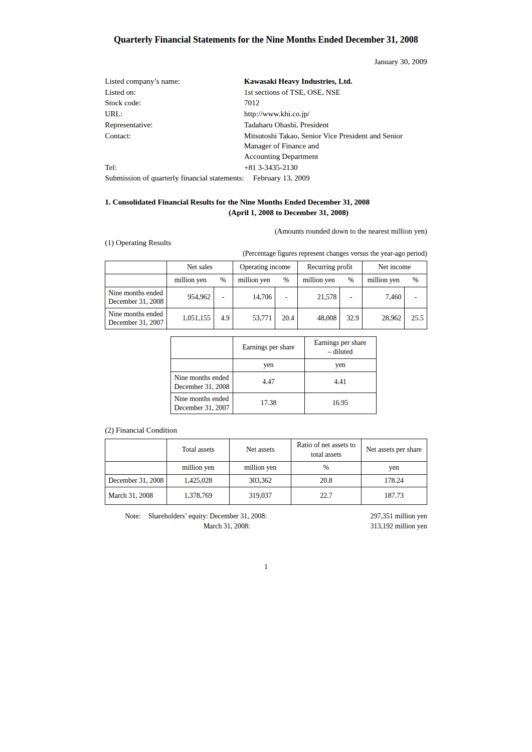Quarterly Financial Statements for the Nine Months Ended December 31, 2008
January 30, 2009
| Listed company’s name: | Kawasaki Heavy Industries, Ltd. |
| Listed on: | 1st sections of TSE, OSE, NSE |
| Stock code: | 7012 |
| URL: | http://www.khi.co.jp/ |
| Representative: | Tadaharu Ohashi, President |
| Contact: | Mitsutoshi Takao, Senior Vice President and Senior Manager of Finance and Accounting Department |
| Tel: | +81 3-3435-2130 |
| Submission of quarterly financial statements: | February 13, 2009 |
1. Consolidated Financial Results for the Nine Months Ended December 31, 2008 (April 1, 2008 to December 31, 2008)
(Amounts rounded down to the nearest million yen)
(1) Operating Results
(Percentage figures represent changes versus the year-ago period)
| | Net sales | Operating income | Recurring profit | Net income |
| --- | --- | --- | --- | --- |
| | million yen | % | million yen | % | million yen | % | million yen | % |
| Nine months ended December 31, 2008 | 954,962 | - | 14,706 | - | 21,578 | - | 7,460 | - |
| Nine months ended December 31, 2007 | 1,051,155 | 4.9 | 53,771 | 20.4 | 48,008 | 32.9 | 28,962 | 25.5 |
| | Earnings per share | Earnings per share – diluted |
| --- | --- | --- |
| | yen | yen |
| Nine months ended December 31, 2008 | 4.47 | 4.41 |
| Nine months ended December 31, 2007 | 17.38 | 16.95 |
(2) Financial Condition
| | Total assets | Net assets | Ratio of net assets to total assets | Net assets per share |
| --- | --- | --- | --- | --- |
| | million yen | million yen | % | yen |
| December 31, 2008 | 1,425,028 | 303,362 | 20.8 | 178.24 |
| March 31, 2008 | 1,378,769 | 319,037 | 22.7 | 187.73 |
| Note: | Shareholders’ equity: December 31, 2008: | 297,351 million yen |
| | March 31, 2008: | 313,192 million yen |
1